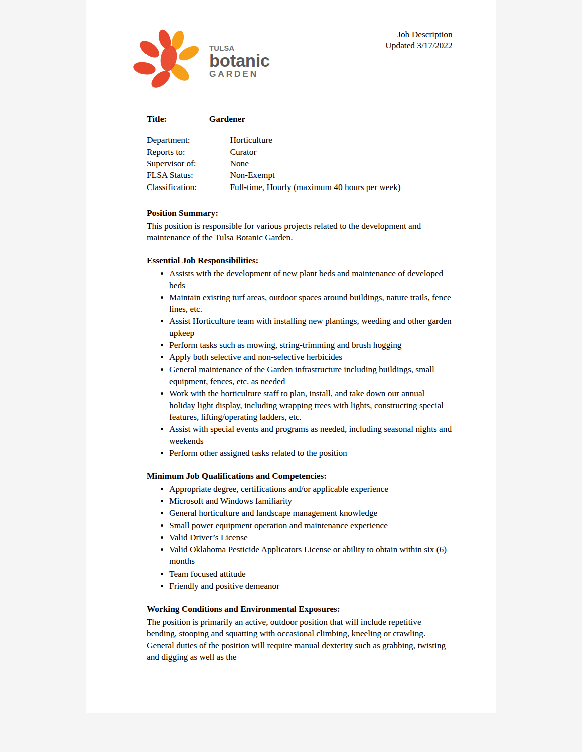TULSA botanic GARDEN
Job Description
Updated 3/17/2022
Title: Gardener
Department: Horticulture
Reports to: Curator
Supervisor of: None
FLSA Status: Non-Exempt
Classification: Full-time, Hourly (maximum 40 hours per week)
Position Summary:
This position is responsible for various projects related to the development and maintenance of the Tulsa Botanic Garden.
Essential Job Responsibilities:
Assists with the development of new plant beds and maintenance of developed beds
Maintain existing turf areas, outdoor spaces around buildings, nature trails, fence lines, etc.
Assist Horticulture team with installing new plantings, weeding and other garden upkeep
Perform tasks such as mowing, string-trimming and brush hogging
Apply both selective and non-selective herbicides
General maintenance of the Garden infrastructure including buildings, small equipment, fences, etc. as needed
Work with the horticulture staff to plan, install, and take down our annual holiday light display, including wrapping trees with lights, constructing special features, lifting/operating ladders, etc.
Assist with special events and programs as needed, including seasonal nights and weekends
Perform other assigned tasks related to the position
Minimum Job Qualifications and Competencies:
Appropriate degree, certifications and/or applicable experience
Microsoft and Windows familiarity
General horticulture and landscape management knowledge
Small power equipment operation and maintenance experience
Valid Driver’s License
Valid Oklahoma Pesticide Applicators License or ability to obtain within six (6) months
Team focused attitude
Friendly and positive demeanor
Working Conditions and Environmental Exposures:
The position is primarily an active, outdoor position that will include repetitive bending, stooping and squatting with occasional climbing, kneeling or crawling. General duties of the position will require manual dexterity such as grabbing, twisting and digging as well as the